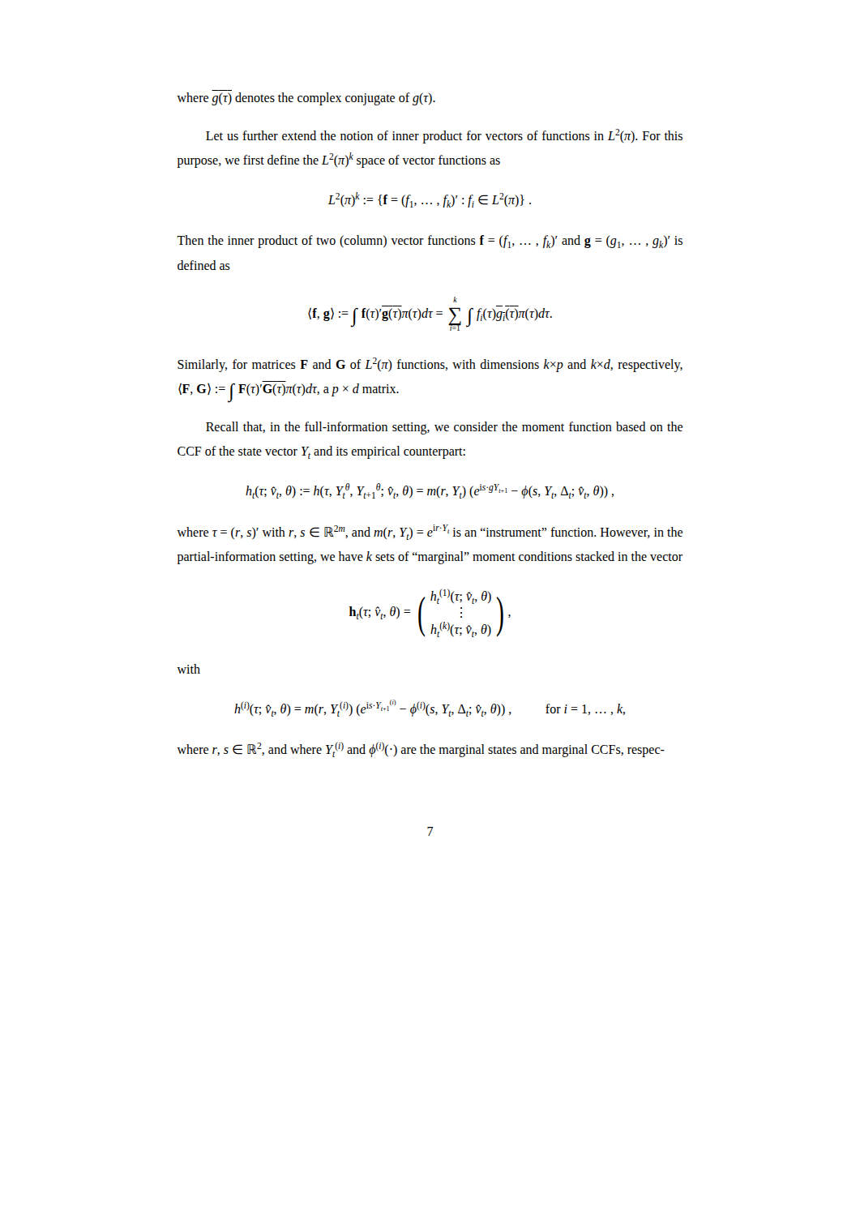where g(τ) denotes the complex conjugate of g(τ).
Let us further extend the notion of inner product for vectors of functions in L2(π). For this purpose, we first define the L2(π)k space of vector functions as
L2(π)k := {f = (f1, … , fk)′ : fi ∈ L2(π)} .
Then the inner product of two (column) vector functions f = (f1, … , fk)′ and g = (g1, … , gk)′ is defined as
⟨f, g⟩ := ∫ f(τ)′g(τ) π(τ)dτ = k∑i=1 ∫ fi(τ)gi(τ) π(τ)dτ.
Similarly, for matrices F and G of L2(π) functions, with dimensions k×p and k×d, respectively, ⟨F, G⟩ := ∫ F(τ)′G(τ) π(τ)dτ, a p × d matrix.
Recall that, in the full-information setting, we consider the moment function based on the CCF of the state vector Yt and its empirical counterpart:
ht(τ; v̂t, θ) := h(τ, Ytθ, Yt+1θ; v̂t, θ) = m(r, Yt) (eis·gYt+1 − ϕ(s, Yt, Δt; v̂t, θ)) ,
where τ = (r, s)′ with r, s ∈ ℝ2m, and m(r, Yt) = eir·Yt is an “instrument” function. However, in the partial-information setting, we have k sets of “marginal” moment conditions stacked in the vector
ht(τ; v̂t, θ) = ( ht(1)(τ; v̂t, θ) ⋮ ht(k)(τ; v̂t, θ) ) ,
with
h(i)(τ; v̂t, θ) = m(r, Yt(i)) (eis·Yt+1(i) − ϕ(i)(s, Yt, Δt; v̂t, θ)) , for i = 1, … , k,
where r, s ∈ ℝ2, and where Yt(i) and ϕ(i)(·) are the marginal states and marginal CCFs, respec-
7